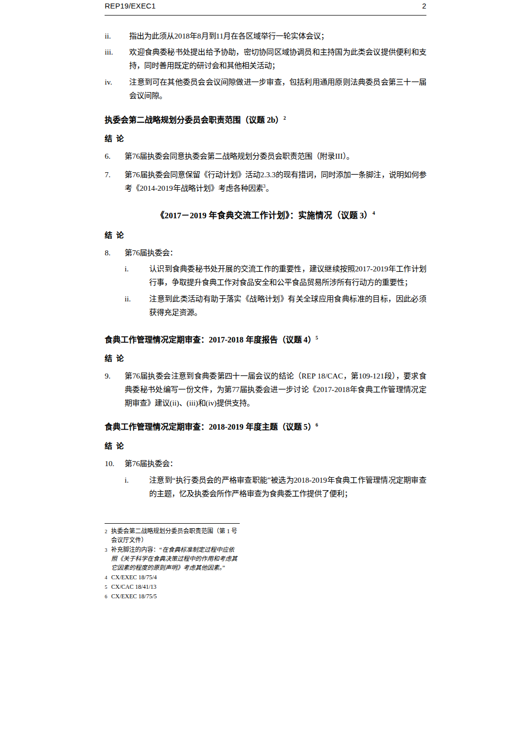REP19/EXEC1
2
ii. 指出为此须从2018年8月到11月在各区域举行一轮实体会议；
iii. 欢迎食典委秘书处提出给予协助，密切协同区域协调员和主持国为此类会议提供便利和支持，同时善用既定的研讨会和其他相关活动；
iv. 注意到可在其他委员会会议间隙做进一步审查，包括利用通用原则法典委员会第三十一届会议间隙。
执委会第二战略规划分委员会职责范围（议题 2b）2
结 论
6. 第76届执委会同意执委会第二战略规划分委员会职责范围（附录III）。
7. 第76届执委会同意保留《行动计划》活动2.3.3的现有措词，同时添加一条脚注，说明如何参考《2014-2019年战略计划》考虑各种因素3。
《2017－2019 年食典交流工作计划》：实施情况（议题 3）4
结 论
8. 第76届执委会：
i. 认识到食典委秘书处开展的交流工作的重要性，建议继续按照2017-2019年工作计划行事，争取提升食典工作对食品安全和公平食品贸易所涉所有行动方的重要性；
ii. 注意到此类活动有助于落实《战略计划》有关全球应用食典标准的目标，因此必须获得充足资源。
食典工作管理情况定期审查：2017-2018 年度报告（议题 4）5
结 论
9. 第76届执委会注意到食典委第四十一届会议的结论（REP 18/CAC，第109-121段），要求食典委秘书处编写一份文件，为第77届执委会进一步讨论《2017-2018年食典工作管理情况定期审查》建议(ii)、(iii)和(iv)提供支持。
食典工作管理情况定期审查：2018-2019 年度主题（议题 5）6
结 论
10. 第76届执委会：
i. 注意到“执行委员会的严格审查职能”被选为2018-2019年食典工作管理情况定期审查的主题，忆及执委会所作严格审查为食典委工作提供了便利；
2 执委会第二战略规划分委员会职责范围（第 1 号会议厅文件）
3 补充脚注的内容：“在食典标准制定过程中应依照《关于科学在食典决策过程中的作用和考虑其它因素的程度的原则声明》考虑其他因素。”
4 CX/EXEC 18/75/4
5 CX/CAC 18/41/13
6 CX/EXEC 18/75/5